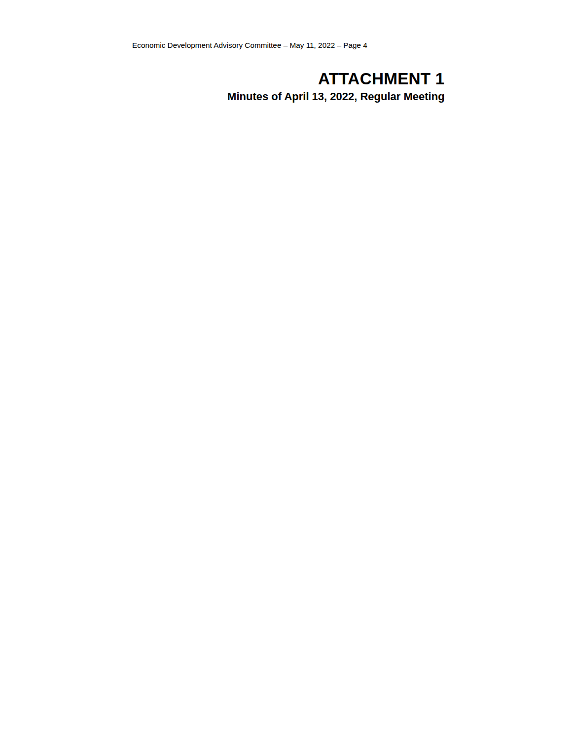Economic Development Advisory Committee – May 11, 2022 – Page 4
ATTACHMENT 1
Minutes of April 13, 2022, Regular Meeting